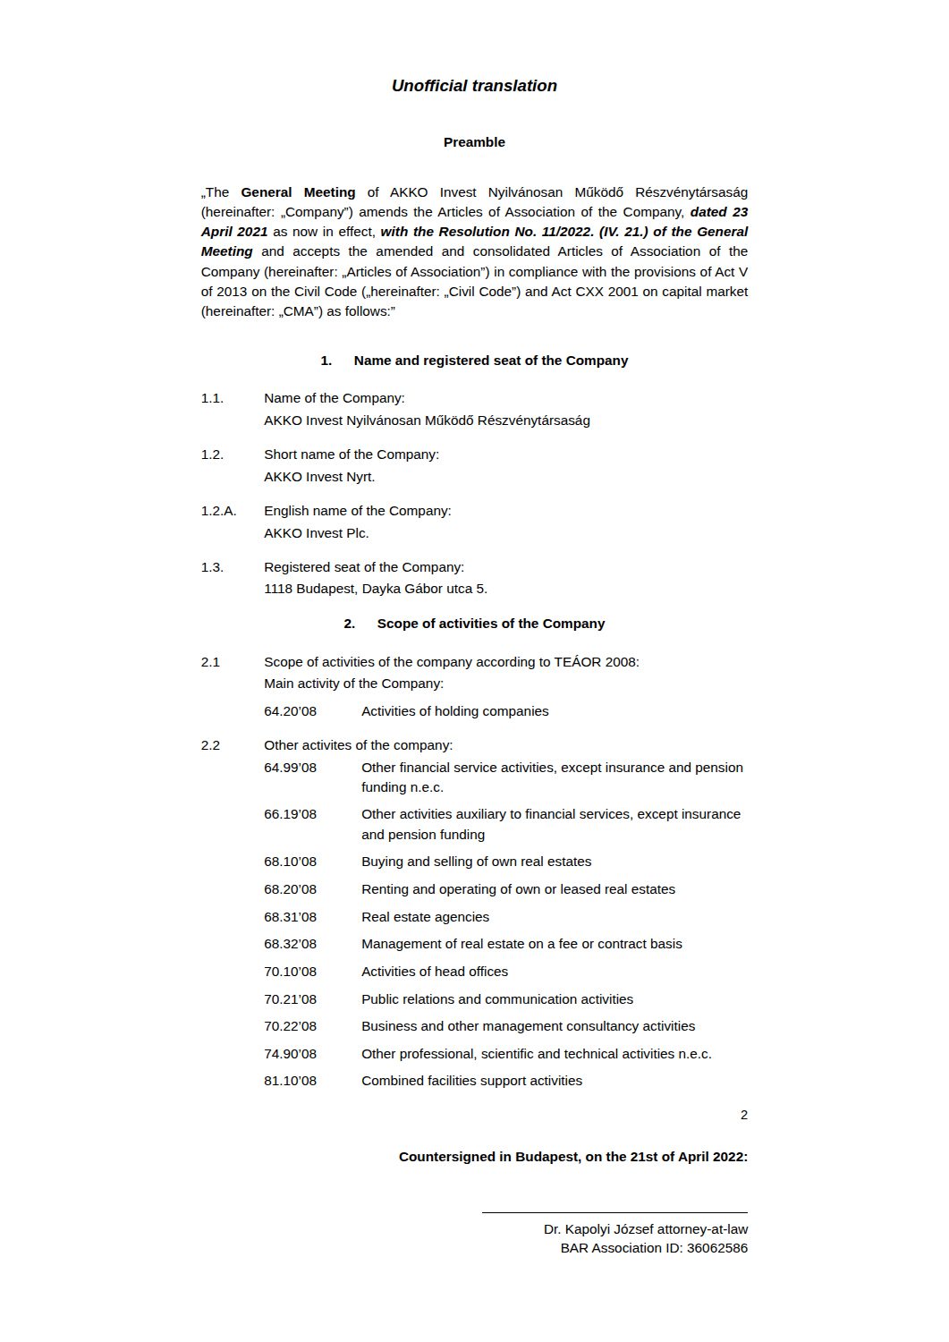Unofficial translation
Preamble
„The General Meeting of AKKO Invest Nyilvánosan Működő Részvénytársaság (hereinafter: „Company”) amends the Articles of Association of the Company, dated 23 April 2021 as now in effect, with the Resolution No. 11/2022. (IV. 21.) of the General Meeting and accepts the amended and consolidated Articles of Association of the Company (hereinafter: „Articles of Association”) in compliance with the provisions of Act V of 2013 on the Civil Code („hereinafter: „Civil Code”) and Act CXX 2001 on capital market (hereinafter: „CMA”) as follows:”
1. Name and registered seat of the Company
1.1.
Name of the Company:
AKKO Invest Nyilvánosan Működő Részvénytársaság
1.2.
Short name of the Company:
AKKO Invest Nyrt.
1.2.A.
English name of the Company:
AKKO Invest Plc.
1.3.
Registered seat of the Company:
1118 Budapest, Dayka Gábor utca 5.
2. Scope of activities of the Company
2.1
Scope of activities of the company according to TEÁOR 2008:
Main activity of the Company:
64.20’08
Activities of holding companies
2.2
Other activites of the company:
64.99’08
Other financial service activities, except insurance and pension funding n.e.c.
66.19’08
Other activities auxiliary to financial services, except insurance and pension funding
68.10’08
Buying and selling of own real estates
68.20’08
Renting and operating of own or leased real estates
68.31’08
Real estate agencies
68.32’08
Management of real estate on a fee or contract basis
70.10’08
Activities of head offices
70.21’08
Public relations and communication activities
70.22’08
Business and other management consultancy activities
74.90’08
Other professional, scientific and technical activities n.e.c.
81.10’08
Combined facilities support activities
2
Countersigned in Budapest, on the 21st of April 2022:
Dr. Kapolyi József attorney-at-law BAR Association ID: 36062586